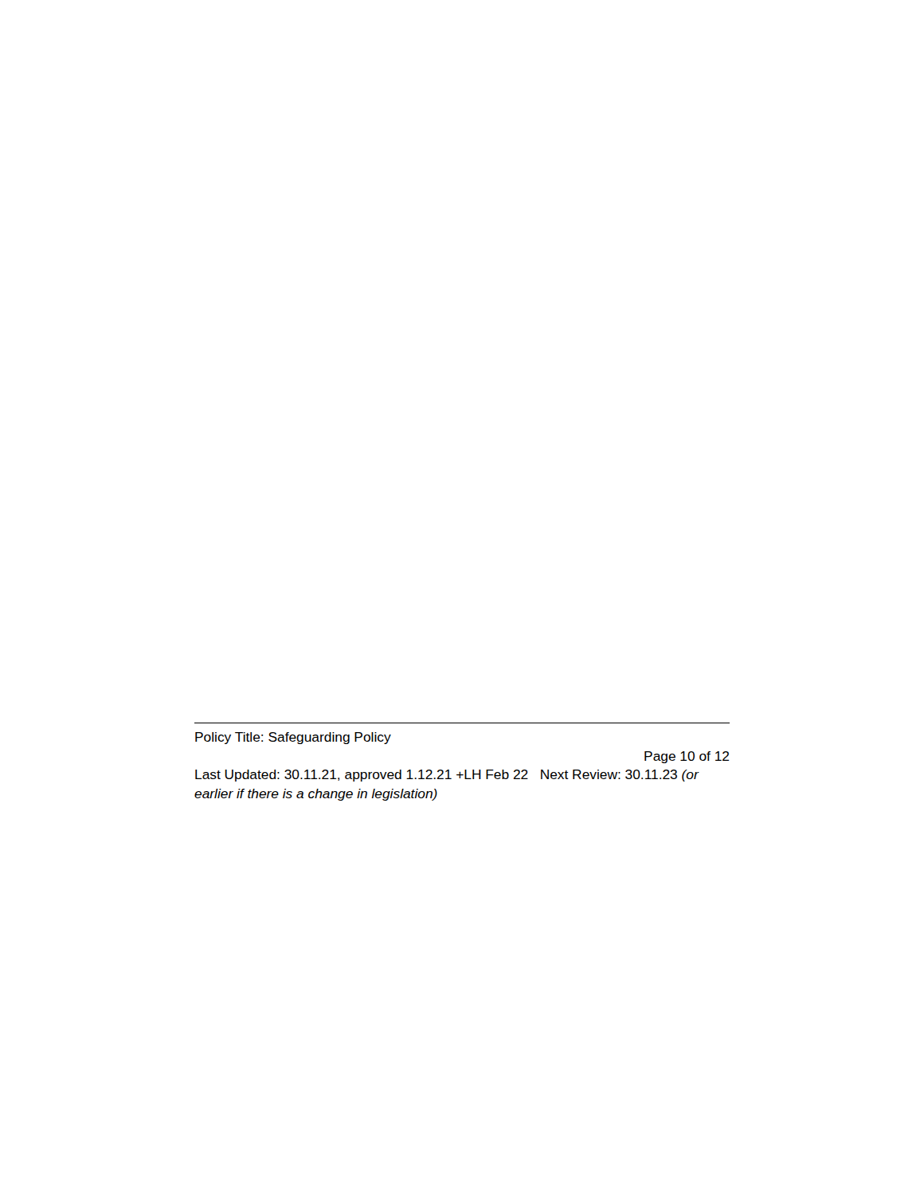Policy Title: Safeguarding Policy
Page 10 of 12
Last Updated: 30.11.21, approved 1.12.21 +LH Feb 22 Next Review: 30.11.23 (or earlier if there is a change in legislation)